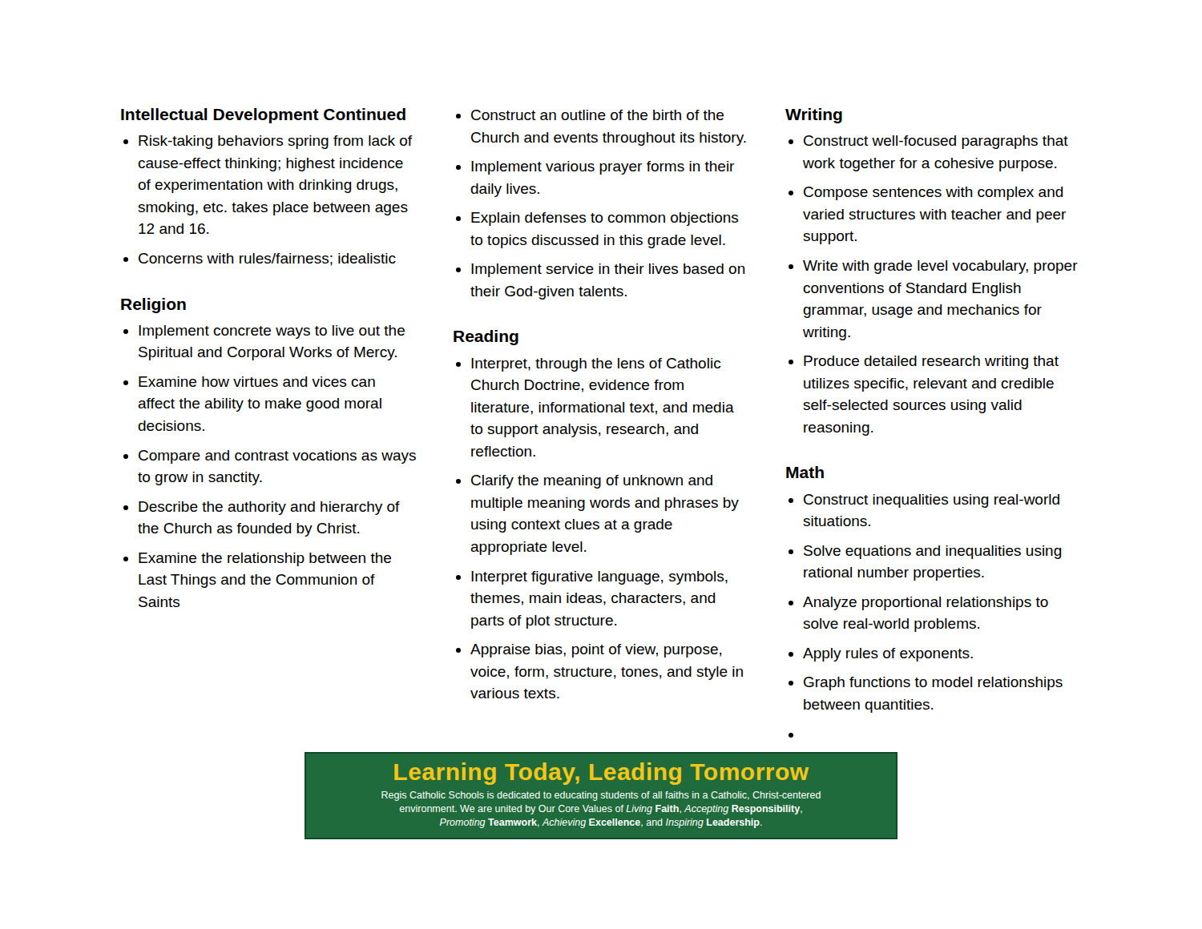Intellectual Development Continued
Risk-taking behaviors spring from lack of cause-effect thinking; highest incidence of experimentation with drinking drugs, smoking, etc. takes place between ages 12 and 16.
Concerns with rules/fairness; idealistic
Religion
Implement concrete ways to live out the Spiritual and Corporal Works of Mercy.
Examine how virtues and vices can affect the ability to make good moral decisions.
Compare and contrast vocations as ways to grow in sanctity.
Describe the authority and hierarchy of the Church as founded by Christ.
Examine the relationship between the Last Things and the Communion of Saints
Construct an outline of the birth of the Church and events throughout its history.
Implement various prayer forms in their daily lives.
Explain defenses to common objections to topics discussed in this grade level.
Implement service in their lives based on their God-given talents.
Reading
Interpret, through the lens of Catholic Church Doctrine, evidence from literature, informational text, and media to support analysis, research, and reflection.
Clarify the meaning of unknown and multiple meaning words and phrases by using context clues at a grade appropriate level.
Interpret figurative language, symbols, themes, main ideas, characters, and parts of plot structure.
Appraise bias, point of view, purpose, voice, form, structure, tones, and style in various texts.
Writing
Construct well-focused paragraphs that work together for a cohesive purpose.
Compose sentences with complex and varied structures with teacher and peer support.
Write with grade level vocabulary, proper conventions of Standard English grammar, usage and mechanics for writing.
Produce detailed research writing that utilizes specific, relevant and credible self-selected sources using valid reasoning.
Math
Construct inequalities using real-world situations.
Solve equations and inequalities using rational number properties.
Analyze proportional relationships to solve real-world problems.
Apply rules of exponents.
Graph functions to model relationships between quantities.
Learning Today, Leading Tomorrow
Regis Catholic Schools is dedicated to educating students of all faiths in a Catholic, Christ-centered
environment. We are united by Our Core Values of Living Faith, Accepting Responsibility,
Promoting Teamwork, Achieving Excellence, and Inspiring Leadership.